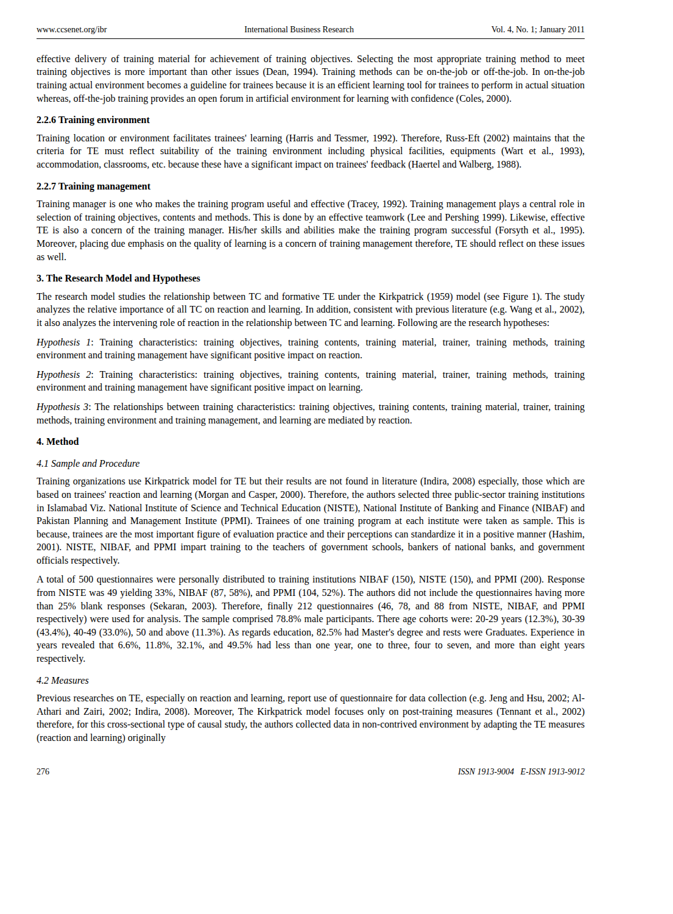www.ccsenet.org/ibr International Business Research Vol. 4, No. 1; January 2011
effective delivery of training material for achievement of training objectives. Selecting the most appropriate training method to meet training objectives is more important than other issues (Dean, 1994). Training methods can be on-the-job or off-the-job. In on-the-job training actual environment becomes a guideline for trainees because it is an efficient learning tool for trainees to perform in actual situation whereas, off-the-job training provides an open forum in artificial environment for learning with confidence (Coles, 2000).
2.2.6 Training environment
Training location or environment facilitates trainees' learning (Harris and Tessmer, 1992). Therefore, Russ-Eft (2002) maintains that the criteria for TE must reflect suitability of the training environment including physical facilities, equipments (Wart et al., 1993), accommodation, classrooms, etc. because these have a significant impact on trainees' feedback (Haertel and Walberg, 1988).
2.2.7 Training management
Training manager is one who makes the training program useful and effective (Tracey, 1992). Training management plays a central role in selection of training objectives, contents and methods. This is done by an effective teamwork (Lee and Pershing 1999). Likewise, effective TE is also a concern of the training manager. His/her skills and abilities make the training program successful (Forsyth et al., 1995). Moreover, placing due emphasis on the quality of learning is a concern of training management therefore, TE should reflect on these issues as well.
3. The Research Model and Hypotheses
The research model studies the relationship between TC and formative TE under the Kirkpatrick (1959) model (see Figure 1). The study analyzes the relative importance of all TC on reaction and learning. In addition, consistent with previous literature (e.g. Wang et al., 2002), it also analyzes the intervening role of reaction in the relationship between TC and learning. Following are the research hypotheses:
Hypothesis 1: Training characteristics: training objectives, training contents, training material, trainer, training methods, training environment and training management have significant positive impact on reaction.
Hypothesis 2: Training characteristics: training objectives, training contents, training material, trainer, training methods, training environment and training management have significant positive impact on learning.
Hypothesis 3: The relationships between training characteristics: training objectives, training contents, training material, trainer, training methods, training environment and training management, and learning are mediated by reaction.
4. Method
4.1 Sample and Procedure
Training organizations use Kirkpatrick model for TE but their results are not found in literature (Indira, 2008) especially, those which are based on trainees' reaction and learning (Morgan and Casper, 2000). Therefore, the authors selected three public-sector training institutions in Islamabad Viz. National Institute of Science and Technical Education (NISTE), National Institute of Banking and Finance (NIBAF) and Pakistan Planning and Management Institute (PPMI). Trainees of one training program at each institute were taken as sample. This is because, trainees are the most important figure of evaluation practice and their perceptions can standardize it in a positive manner (Hashim, 2001). NISTE, NIBAF, and PPMI impart training to the teachers of government schools, bankers of national banks, and government officials respectively.
A total of 500 questionnaires were personally distributed to training institutions NIBAF (150), NISTE (150), and PPMI (200). Response from NISTE was 49 yielding 33%, NIBAF (87, 58%), and PPMI (104, 52%). The authors did not include the questionnaires having more than 25% blank responses (Sekaran, 2003). Therefore, finally 212 questionnaires (46, 78, and 88 from NISTE, NIBAF, and PPMI respectively) were used for analysis. The sample comprised 78.8% male participants. There age cohorts were: 20-29 years (12.3%), 30-39 (43.4%), 40-49 (33.0%), 50 and above (11.3%). As regards education, 82.5% had Master's degree and rests were Graduates. Experience in years revealed that 6.6%, 11.8%, 32.1%, and 49.5% had less than one year, one to three, four to seven, and more than eight years respectively.
4.2 Measures
Previous researches on TE, especially on reaction and learning, report use of questionnaire for data collection (e.g. Jeng and Hsu, 2002; Al-Athari and Zairi, 2002; Indira, 2008). Moreover, The Kirkpatrick model focuses only on post-training measures (Tennant et al., 2002) therefore, for this cross-sectional type of causal study, the authors collected data in non-contrived environment by adapting the TE measures (reaction and learning) originally
276 ISSN 1913-9004 E-ISSN 1913-9012